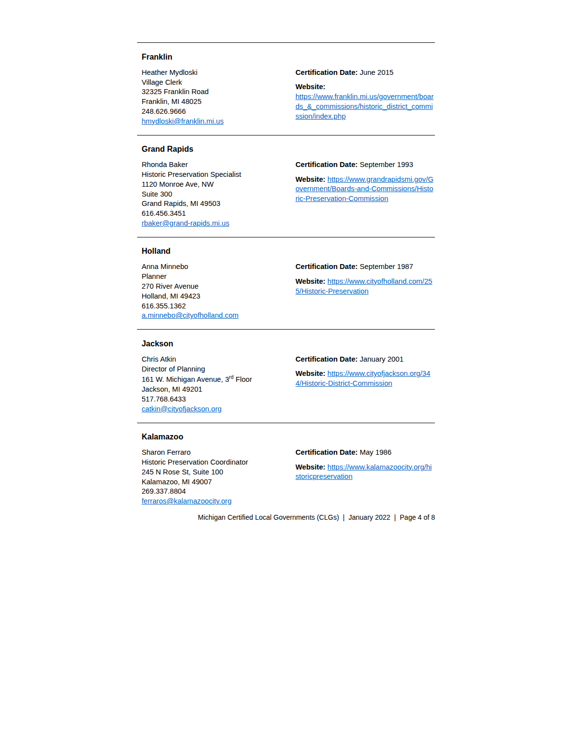Franklin
Heather Mydloski
Village Clerk
32325 Franklin Road
Franklin, MI 48025
248.626.9666
hmydloski@franklin.mi.us
Certification Date: June 2015
Website:
https://www.franklin.mi.us/government/boards_&_commissions/historic_district_commission/index.php
Grand Rapids
Rhonda Baker
Historic Preservation Specialist
1120 Monroe Ave, NW
Suite 300
Grand Rapids, MI 49503
616.456.3451
rbaker@grand-rapids.mi.us
Certification Date: September 1993
Website: https://www.grandrapidsmi.gov/Government/Boards-and-Commissions/Historic-Preservation-Commission
Holland
Anna Minnebo
Planner
270 River Avenue
Holland, MI 49423
616.355.1362
a.minnebo@cityofholland.com
Certification Date: September 1987
Website: https://www.cityofholland.com/255/Historic-Preservation
Jackson
Chris Atkin
Director of Planning
161 W. Michigan Avenue, 3rd Floor
Jackson, MI 49201
517.768.6433
catkin@cityofjackson.org
Certification Date: January 2001
Website: https://www.cityofjackson.org/344/Historic-District-Commission
Kalamazoo
Sharon Ferraro
Historic Preservation Coordinator
245 N Rose St, Suite 100
Kalamazoo, MI 49007
269.337.8804
ferraros@kalamazoocity.org
Certification Date: May 1986
Website: https://www.kalamazoocity.org/historicpreservation
Michigan Certified Local Governments (CLGs) | January 2022 | Page 4 of 8